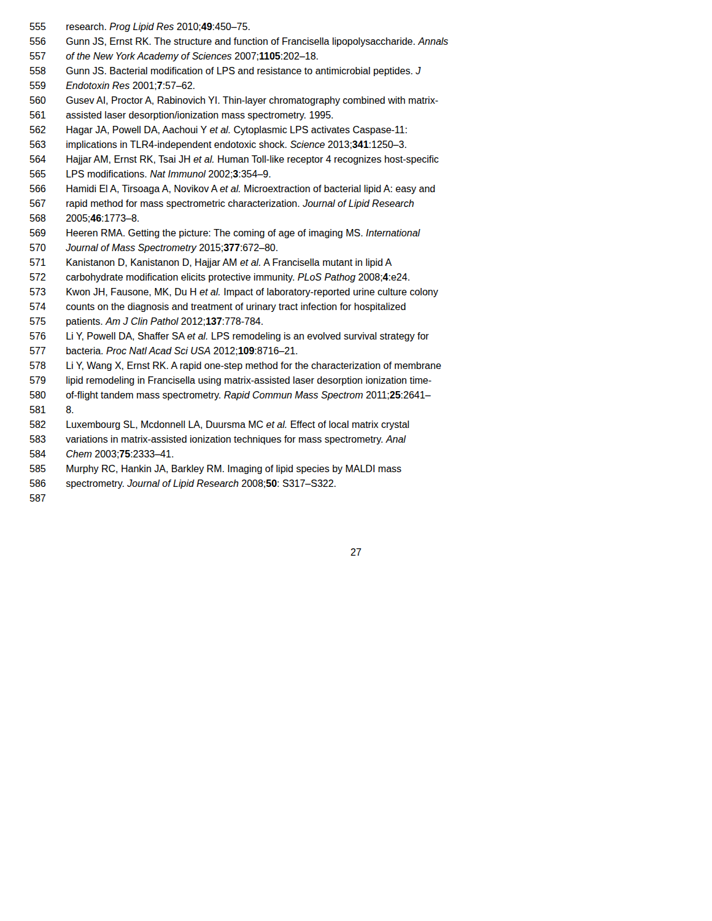555 research. Prog Lipid Res 2010;49:450–75.
556 Gunn JS, Ernst RK. The structure and function of Francisella lipopolysaccharide. Annals
557 of the New York Academy of Sciences 2007;1105:202–18.
558 Gunn JS. Bacterial modification of LPS and resistance to antimicrobial peptides. J
559 Endotoxin Res 2001;7:57–62.
560 Gusev AI, Proctor A, Rabinovich YI. Thin-layer chromatography combined with matrix-
561 assisted laser desorption/ionization mass spectrometry. 1995.
562 Hagar JA, Powell DA, Aachoui Y et al. Cytoplasmic LPS activates Caspase-11:
563 implications in TLR4-independent endotoxic shock. Science 2013;341:1250–3.
564 Hajjar AM, Ernst RK, Tsai JH et al. Human Toll-like receptor 4 recognizes host-specific
565 LPS modifications. Nat Immunol 2002;3:354–9.
566 Hamidi El A, Tirsoaga A, Novikov A et al. Microextraction of bacterial lipid A: easy and
567 rapid method for mass spectrometric characterization. Journal of Lipid Research
568 2005;46:1773–8.
569 Heeren RMA. Getting the picture: The coming of age of imaging MS. International
570 Journal of Mass Spectrometry 2015;377:672–80.
571 Kanistanon D, Kanistanon D, Hajjar AM et al. A Francisella mutant in lipid A
572 carbohydrate modification elicits protective immunity. PLoS Pathog 2008;4:e24.
573 Kwon JH, Fausone, MK, Du H et al. Impact of laboratory-reported urine culture colony
574 counts on the diagnosis and treatment of urinary tract infection for hospitalized
575 patients. Am J Clin Pathol 2012;137:778-784.
576 Li Y, Powell DA, Shaffer SA et al. LPS remodeling is an evolved survival strategy for
577 bacteria. Proc Natl Acad Sci USA 2012;109:8716–21.
578 Li Y, Wang X, Ernst RK. A rapid one-step method for the characterization of membrane
579 lipid remodeling in Francisella using matrix-assisted laser desorption ionization time-
580 of-flight tandem mass spectrometry. Rapid Commun Mass Spectrom 2011;25:2641–
581 8.
582 Luxembourg SL, Mcdonnell LA, Duursma MC et al. Effect of local matrix crystal
583 variations in matrix-assisted ionization techniques for mass spectrometry. Anal
584 Chem 2003;75:2333–41.
585 Murphy RC, Hankin JA, Barkley RM. Imaging of lipid species by MALDI mass
586 spectrometry. Journal of Lipid Research 2008;50: S317–S322.
587
27